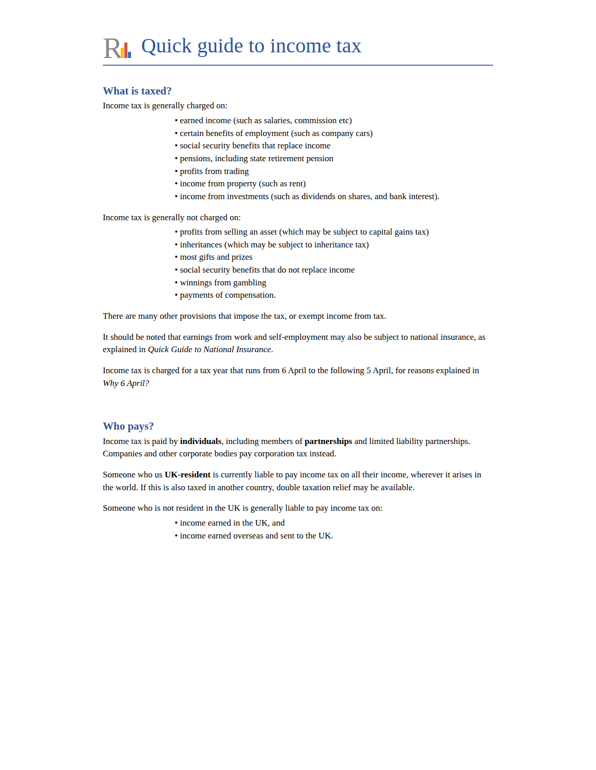R
Quick guide to income tax
What is taxed?
Income tax is generally charged on:
earned income (such as salaries, commission etc)
certain benefits of employment (such as company cars)
social security benefits that replace income
pensions, including state retirement pension
profits from trading
income from property (such as rent)
income from investments (such as dividends on shares, and bank interest).
Income tax is generally not charged on:
profits from selling an asset (which may be subject to capital gains tax)
inheritances (which may be subject to inheritance tax)
most gifts and prizes
social security benefits that do not replace income
winnings from gambling
payments of compensation.
There are many other provisions that impose the tax, or exempt income from tax.
It should be noted that earnings from work and self-employment may also be subject to national insurance, as explained in Quick Guide to National Insurance.
Income tax is charged for a tax year that runs from 6 April to the following 5 April, for reasons explained in Why 6 April?
Who pays?
Income tax is paid by individuals, including members of partnerships and limited liability partnerships. Companies and other corporate bodies pay corporation tax instead.
Someone who us UK-resident is currently liable to pay income tax on all their income, wherever it arises in the world. If this is also taxed in another country, double taxation relief may be available.
Someone who is not resident in the UK is generally liable to pay income tax on:
income earned in the UK, and
income earned overseas and sent to the UK.